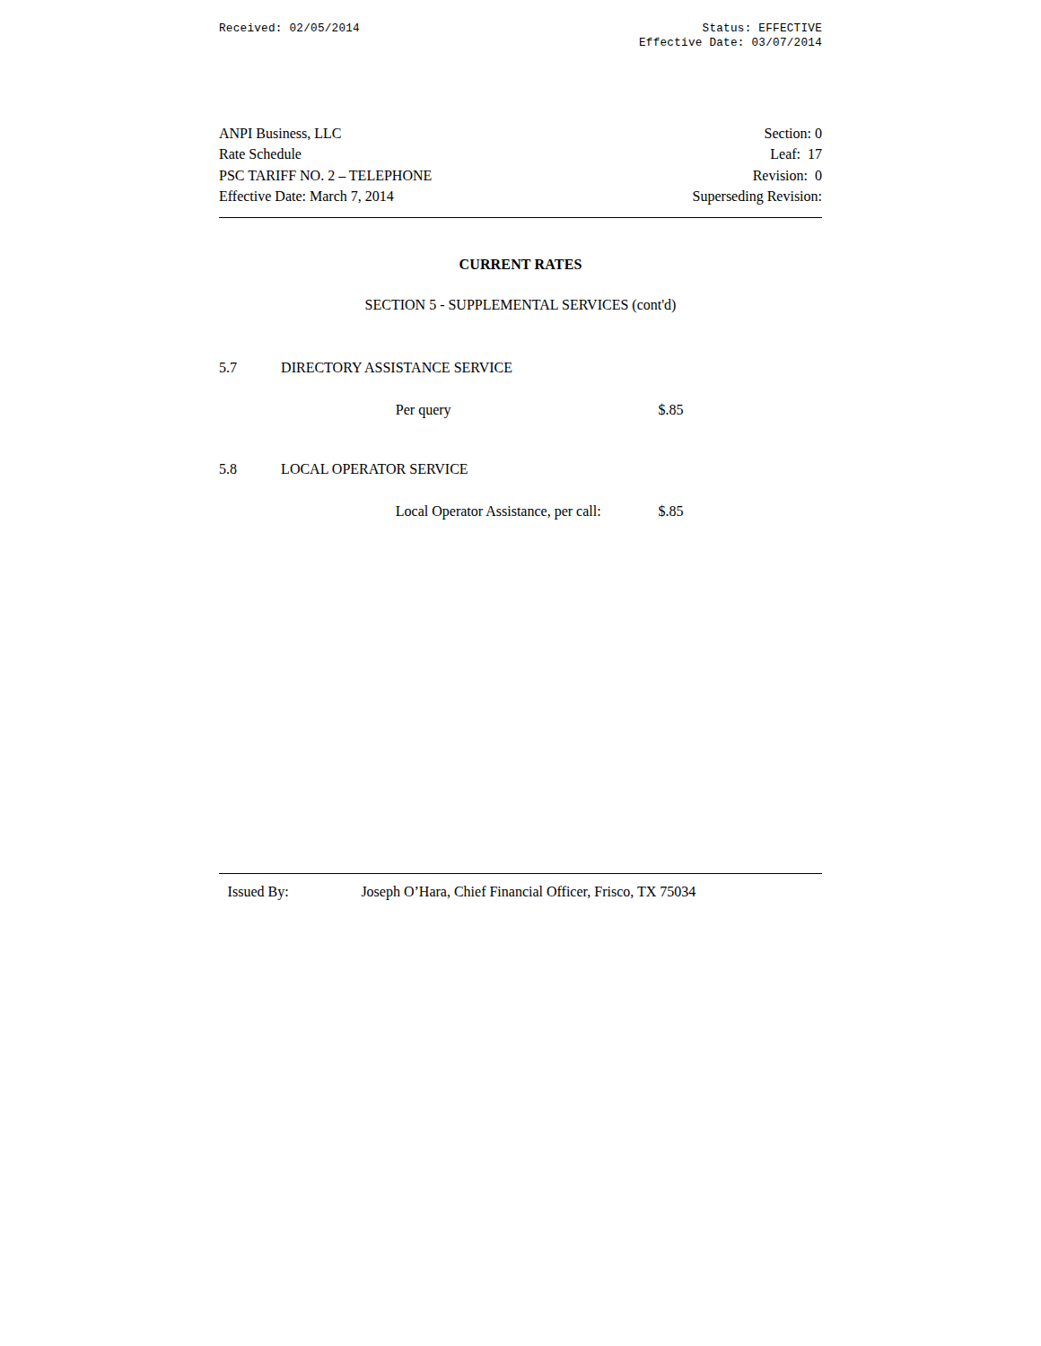Received: 02/05/2014
Status: EFFECTIVE
Effective Date: 03/07/2014
ANPI Business, LLC
Rate Schedule
PSC TARIFF NO. 2 – TELEPHONE
Effective Date: March 7, 2014
Section: 0
Leaf: 17
Revision: 0
Superseding Revision:
CURRENT RATES
SECTION 5 - SUPPLEMENTAL SERVICES (cont'd)
5.7
DIRECTORY ASSISTANCE SERVICE
Per query
$.85
5.8
LOCAL OPERATOR SERVICE
Local Operator Assistance, per call:
$.85
Issued By:
Joseph O’Hara, Chief Financial Officer, Frisco, TX 75034